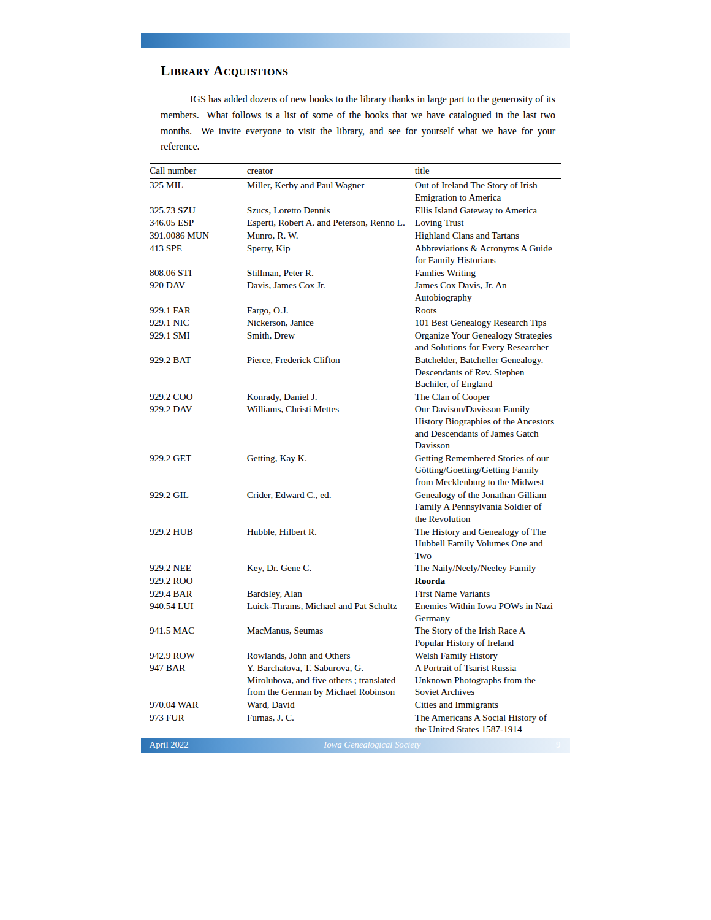Library Acquistions
IGS has added dozens of new books to the library thanks in large part to the generosity of its members. What follows is a list of some of the books that we have catalogued in the last two months. We invite everyone to visit the library, and see for yourself what we have for your reference.
| Call number | creator | title |
| --- | --- | --- |
| 325 MIL | Miller, Kerby and Paul Wagner | Out of Ireland The Story of Irish Emigration to America |
| 325.73 SZU | Szucs, Loretto Dennis | Ellis Island Gateway to America |
| 346.05 ESP | Esperti, Robert A. and Peterson, Renno L. | Loving Trust |
| 391.0086 MUN | Munro, R. W. | Highland Clans and Tartans |
| 413 SPE | Sperry, Kip | Abbreviations & Acronyms A Guide for Family Historians |
| 808.06 STI | Stillman, Peter R. | Famlies Writing |
| 920 DAV | Davis, James Cox Jr. | James Cox Davis, Jr. An Autobiography |
| 929.1 FAR | Fargo, O.J. | Roots |
| 929.1 NIC | Nickerson, Janice | 101 Best Genealogy Research Tips |
| 929.1 SMI | Smith, Drew | Organize Your Genealogy Strategies and Solutions for Every Researcher |
| 929.2 BAT | Pierce, Frederick Clifton | Batchelder, Batcheller Genealogy. Descendants of Rev. Stephen Bachiler, of England |
| 929.2 COO | Konrady, Daniel J. | The Clan of Cooper |
| 929.2 DAV | Williams, Christi Mettes | Our Davison/Davisson Family History Biographies of the Ancestors and Descendants of James Gatch Davisson |
| 929.2 GET | Getting, Kay K. | Getting Remembered Stories of our Götting/Goetting/Getting Family from Mecklenburg to the Midwest |
| 929.2 GIL | Crider, Edward C., ed. | Genealogy of the Jonathan Gilliam Family A Pennsylvania Soldier of the Revolution |
| 929.2 HUB | Hubble, Hilbert R. | The History and Genealogy of The Hubbell Family Volumes One and Two |
| 929.2 NEE | Key, Dr. Gene C. | The Naily/Neely/Neeley Family |
| 929.2 ROO | | Roorda |
| 929.4 BAR | Bardsley, Alan | First Name Variants |
| 940.54 LUI | Luick-Thrams, Michael and Pat Schultz | Enemies Within Iowa POWs in Nazi Germany |
| 941.5 MAC | MacManus, Seumas | The Story of the Irish Race A Popular History of Ireland |
| 942.9 ROW | Rowlands, John and Others | Welsh Family History |
| 947 BAR | Y. Barchatova, T. Saburova, G. Mirolubova, and five others ; translated from the German by Michael Robinson | A Portrait of Tsarist Russia Unknown Photographs from the Soviet Archives |
| 970.04 WAR | Ward, David | Cities and Immigrants |
| 973 FUR | Furnas, J. C. | The Americans A Social History of the United States 1587-1914 |
| 974.195 BIC | | Acton & Shapleigh - Past & Present |
April 2022
Iowa Genealogical Society
9